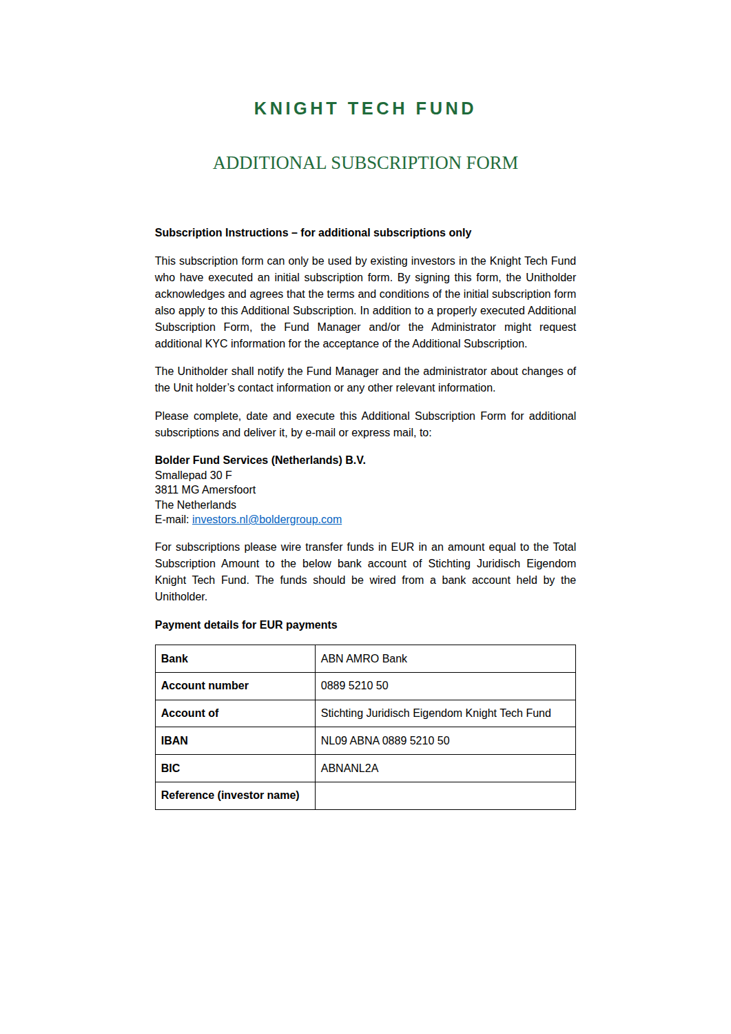KNIGHT TECH FUND
ADDITIONAL SUBSCRIPTION FORM
Subscription Instructions – for additional subscriptions only
This subscription form can only be used by existing investors in the Knight Tech Fund who have executed an initial subscription form. By signing this form, the Unitholder acknowledges and agrees that the terms and conditions of the initial subscription form also apply to this Additional Subscription. In addition to a properly executed Additional Subscription Form, the Fund Manager and/or the Administrator might request additional KYC information for the acceptance of the Additional Subscription.
The Unitholder shall notify the Fund Manager and the administrator about changes of the Unit holder’s contact information or any other relevant information.
Please complete, date and execute this Additional Subscription Form for additional subscriptions and deliver it, by e-mail or express mail, to:
Bolder Fund Services (Netherlands) B.V. Smallepad 30 F
3811 MG Amersfoort
The Netherlands
E-mail: investors.nl@boldergroup.com
For subscriptions please wire transfer funds in EUR in an amount equal to the Total Subscription Amount to the below bank account of Stichting Juridisch Eigendom Knight Tech Fund. The funds should be wired from a bank account held by the Unitholder.
Payment details for EUR payments
| Bank | ABN AMRO Bank |
| Account number | 0889 5210 50 |
| Account of | Stichting Juridisch Eigendom Knight Tech Fund |
| IBAN | NL09 ABNA 0889 5210 50 |
| BIC | ABNANL2A |
| Reference (investor name) | |